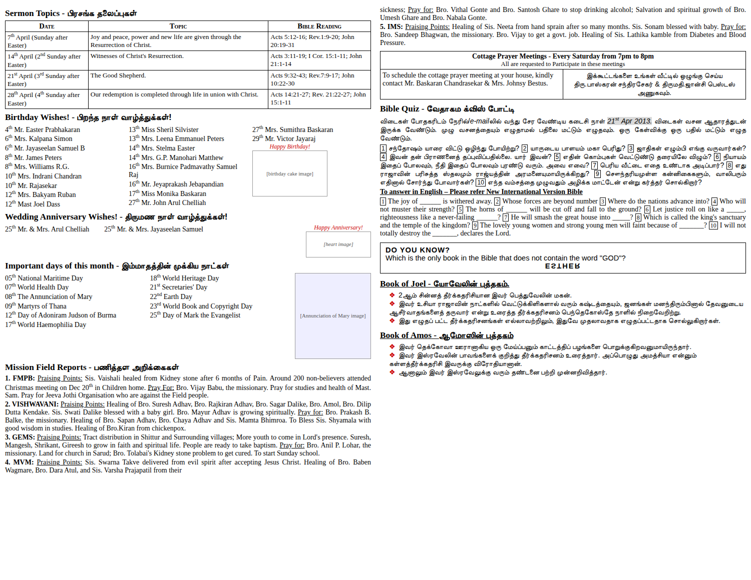Sermon Topics - பிரசங்க தலைப்புகள்
| Date | Topic | Bible Reading |
| --- | --- | --- |
| 7 th April (Sunday after Easter) | Joy and peace, power and new life are given through the Resurrection of Christ. | Acts 5:12-16; Rev.1:9-20; John 20:19-31 |
| 14 th April (2 nd Sunday after Easter) | Witnesses of Christ's Resurrection. | Acts 3:11-19; I Cor. 15:1-11; John 21:1-14 |
| 21 st April (3 rd Sunday after Easter) | The Good Shepherd. | Acts 9:32-43; Rev.7:9-17; John 10:22-30 |
| 28 th April (4 th Sunday after Easter) | Our redemption is completed through life in union with Christ. | Acts 14:21-27; Rev. 21:22-27; John 15:1-11 |
Birthday Wishes! - பிறந்த நாள் வாழ்த்துக்கள்!
4th Mr. Easter Prabhakaran
6th Mrs. Kalpana Simon
6th Mr. Jayaseelan Samuel B
8th Mr. James Peters
8th Mrs. Williams R.G.
10th Mrs. Indrani Chandran
10th Mr. Rajasekar
12th Mrs. Bakyam Ruban
12th Mast Joel Dass
13th Miss Sheril Silvister
13th Mrs. Leena Emmanuel Peters
14th Mrs. Stelma Easter
14th Mrs. G.P. Manohari Matthew
16th Mrs. Burnice Padmavathy Samuel Raj
16th Mr. Jeyaprakash Jebapandian
17th Miss Monika Baskaran
27th Mr. John Arul Chelliah
27th Mrs. Sumithra Baskaran
29th Mr. Victor Jayaraj
Happy Birthday!
[birthday cake image]
Wedding Anniversary Wishes! - திருமண நாள் வாழ்த்துக்கள்!
25th Mr. & Mrs. Arul Chelliah
25th Mr. & Mrs. Jayaseelan Samuel
Happy Anniversary!
[heart image]
Important days of this month - இம்மாதத்தின் முக்கிய நாட்கள்
05th National Maritime Day
07th World Health Day
08th The Annunciation of Mary
09th Martyrs of Thana
12th Day of Adoniram Judson of Burma
17th World Haemophilia Day
18th World Heritage Day
21st Secretaries' Day
22nd Earth Day
23rd World Book and Copyright Day
25th Day of Mark the Evangelist
[Annunciation of Mary image]
Mission Field Reports - பணித்தள அறிக்கைகள்
1. FMPB: Praising Points: Sis. Vaishali healed from Kidney stone after 6 months of Pain. Around 200 non-believers attended Christmas meeting on Dec 20th in Children home. Pray For: Bro. Vijay Babu, the missionary. Pray for studies and health of Mast. Sam. Pray for Jeeva Jothi Organisation who are against the Field people.
2. VISHWAVANI: Praising Points: Healing of Bro. Suresh Adhav, Bro. Rajkiran Adhav, Bro. Sagar Dalike, Bro. Amol, Bro. Dilip Dutta Kendake. Sis. Swati Dalike blessed with a baby girl. Bro. Mayur Adhav is growing spiritually. Pray for: Bro. Prakash B. Balke, the missionary. Healing of Bro. Sapan Adhav, Bro. Chaya Adhav and Sis. Mamta Bhimroa. To Bless Sis. Shyamala with good wisdom in studies. Healing of Bro.Kiran from chickenpox.
3. GEMS: Praising Points: Tract distribution in Shittur and Surrounding villages; More youth to come in Lord's presence. Suresh, Mangesh, Shrikant, Gireesh to grow in faith and spiritual life. People are ready to take baptism. Pray for: Bro. Anil P. Lohar, the missionary. Land for church in Sarud; Bro. Tolabai's Kidney stone problem to get cured. To start Sunday school.
4. MVM: Praising Points: Sis. Swarna Takve delivered from evil spirit after accepting Jesus Christ. Healing of Bro. Baben Wagmare, Bro. Dara Atul, and Sis. Varsha Prajapatil from their
sickness; Pray for: Bro. Vithal Gonte and Bro. Santosh Ghare to stop drinking alcohol; Salvation and spiritual growth of Bro. Umesh Ghare and Bro. Nabala Gonte.
5. IMS: Praising Points: Healing of Sis. Neeta from hand sprain after so many months. Sis. Sonam blessed with baby. Pray for: Bro. Sandeep Bhagwan, the missionary. Bro. Vijay to get a govt. job. Healing of Sis. Lathika kamble from Diabetes and Blood Pressure.
Cottage Prayer Meetings - Every Saturday from 7pm to 8pm
All are requested to Participate in these meetings
To schedule the cottage prayer meeting at your house, kindly contact Mr. Baskaran Chandrasekar & Mrs. Johnsy Bestus.
இக்கூட்டங்களை உங்கள் வீட்டில் ஒழுங்கு செய்ய திரு.பாஸ்கரன் சந்திரசேகர் & திருமதி.ஜான்சி பெஸ்டஸ் அணுகவும்.
Bible Quiz - வேதாகம க்விஸ் போட்டி
விடைகள் போதகரிடம் நேரில்/e-mailலில் வந்து சேர வேண்டிய கடைசி நாள் 21st Apr 2013. விடைகள் வசன ஆதாரத்துடன் இருக்க வேண்டும். முழு வசனத்தையும் எழுதாமல் பதிலை மட்டும் எழுதவும். ஒரு கேள்விக்கு ஒரு பதில் மட்டும் எழுத வேண்டும்.
1 சந்தோஷம் யாரை விட்டு ஒழிந்து போயிற்று? 2 யாருடைய பாளயம் மகா பெரிது? 3 ஜாதிகள் எழும்பி எங்கு வருவார்கள்? 4 இவன் தன் பிராணனைத் தப்புவிப்பதில்லை. யார் இவன்? 5 எதின் கொம்புகள் வெட்டுண்டு தரையிலே விழும்? 6 நியாயம் இதைப் போலவும், நீதி இதைப் போலவும் புரண்டு வரும். அவை எவை? 7 பெரிய வீட்டை எதை உண்டாக அடிப்பார்? 8 எது ராஜாவின் பரிசுத்த ஸ்தலமும் ராஜ்யத்தின் அரமனையுமாயிருக்கிறது? 9 சௌந்தரியமுள்ள கன்னிகைகளும், வாலிபரும் எதினால் சோர்ந்து போவார்கள்? 10 எந்த வம்சத்தை முழுவதும் அழிக்க மாட்டேன் என்று கர்த்தர் சொல்கிறார்?
To answer in English – Please refer New International Version Bible
1 The joy of ______ is withered away. 2 Whose forces are beyond number 3 Where do the nations advance into? 4 Who will not muster their strength? 5 The horns of ______ will be cut off and fall to the ground? 6 Let justice roll on like a _____, righteousness like a never-failing ______? 7 He will smash the great house into _____? 8 Which is called the king's sanctuary and the temple of the kingdom? 9 The lovely young women and strong young men will faint because of _______? 10 I will not totally destroy the _______, declares the Lord.
DO YOU KNOW?
Which is the only book in the Bible that does not contain the word "GOD"?
ESTHER
Book of Joel - யோவேலின் புத்தகம்.
2ஆம் சின்னத் தீர்க்கதரிசியான இவர் பெத்துவேலின் மகன்.
இவர் உசியா ராஜாவின் நாட்களில் வெட்டுக்கிளிகளால் வரும் கஷ்டத்தையும், ஜனங்கள் மனந்திரும்பினால் தேவனுடைய ஆசீர்வாதங்களைத் தருவார் என்று உரைத்த தீர்க்கதரிசனம் பெந்தெகோஸ்தே நாளில் நிறைவேறிற்று.
இது எழுதப் பட்ட தீர்க்கதரிசனங்கள் எல்லாவற்றிலும், இதுவே முதலாவதாக எழுதப்பட்டதாக சொல்லுகிறார்கள்.
Book of Amos - ஆமோஸின் புத்தகம்
இவர் தெக்கோவா ஊரானாகிய ஒரு மேய்ப்பனும் காட்டத்திப் பழங்களை பொறுக்குகிறவனுமாயிருந்தார்.
இவர் இஸ்ரவேலின் பாவங்களைக் குறித்து தீர்க்கதரிசனம் உரைத்தார். அப்பொழுது அமத்சியா என்னும் கள்ளத்தீர்க்கதரிசி இவருக்கு விரோதியானான்.
ஆனாலும் இவர் இஸ்ரவேலுக்கு வரும் தண்டனை பற்றி முன்னறிவித்தார்.